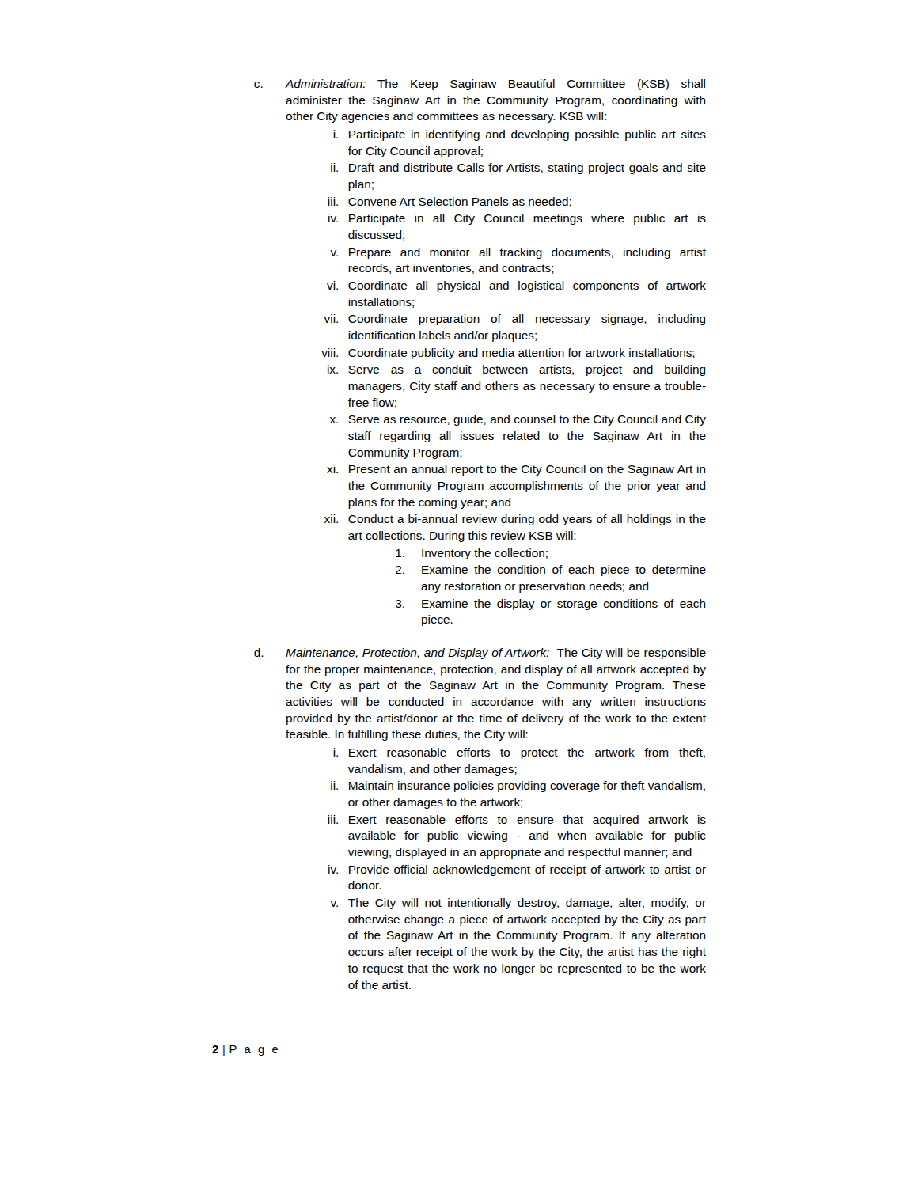c. Administration: The Keep Saginaw Beautiful Committee (KSB) shall administer the Saginaw Art in the Community Program, coordinating with other City agencies and committees as necessary. KSB will:
i. Participate in identifying and developing possible public art sites for City Council approval;
ii. Draft and distribute Calls for Artists, stating project goals and site plan;
iii. Convene Art Selection Panels as needed;
iv. Participate in all City Council meetings where public art is discussed;
v. Prepare and monitor all tracking documents, including artist records, art inventories, and contracts;
vi. Coordinate all physical and logistical components of artwork installations;
vii. Coordinate preparation of all necessary signage, including identification labels and/or plaques;
viii. Coordinate publicity and media attention for artwork installations;
ix. Serve as a conduit between artists, project and building managers, City staff and others as necessary to ensure a trouble-free flow;
x. Serve as resource, guide, and counsel to the City Council and City staff regarding all issues related to the Saginaw Art in the Community Program;
xi. Present an annual report to the City Council on the Saginaw Art in the Community Program accomplishments of the prior year and plans for the coming year; and
xii. Conduct a bi-annual review during odd years of all holdings in the art collections. During this review KSB will:
1. Inventory the collection;
2. Examine the condition of each piece to determine any restoration or preservation needs; and
3. Examine the display or storage conditions of each piece.
d. Maintenance, Protection, and Display of Artwork: The City will be responsible for the proper maintenance, protection, and display of all artwork accepted by the City as part of the Saginaw Art in the Community Program. These activities will be conducted in accordance with any written instructions provided by the artist/donor at the time of delivery of the work to the extent feasible. In fulfilling these duties, the City will:
i. Exert reasonable efforts to protect the artwork from theft, vandalism, and other damages;
ii. Maintain insurance policies providing coverage for theft vandalism, or other damages to the artwork;
iii. Exert reasonable efforts to ensure that acquired artwork is available for public viewing - and when available for public viewing, displayed in an appropriate and respectful manner; and
iv. Provide official acknowledgement of receipt of artwork to artist or donor.
v. The City will not intentionally destroy, damage, alter, modify, or otherwise change a piece of artwork accepted by the City as part of the Saginaw Art in the Community Program. If any alteration occurs after receipt of the work by the City, the artist has the right to request that the work no longer be represented to be the work of the artist.
2 | P a g e